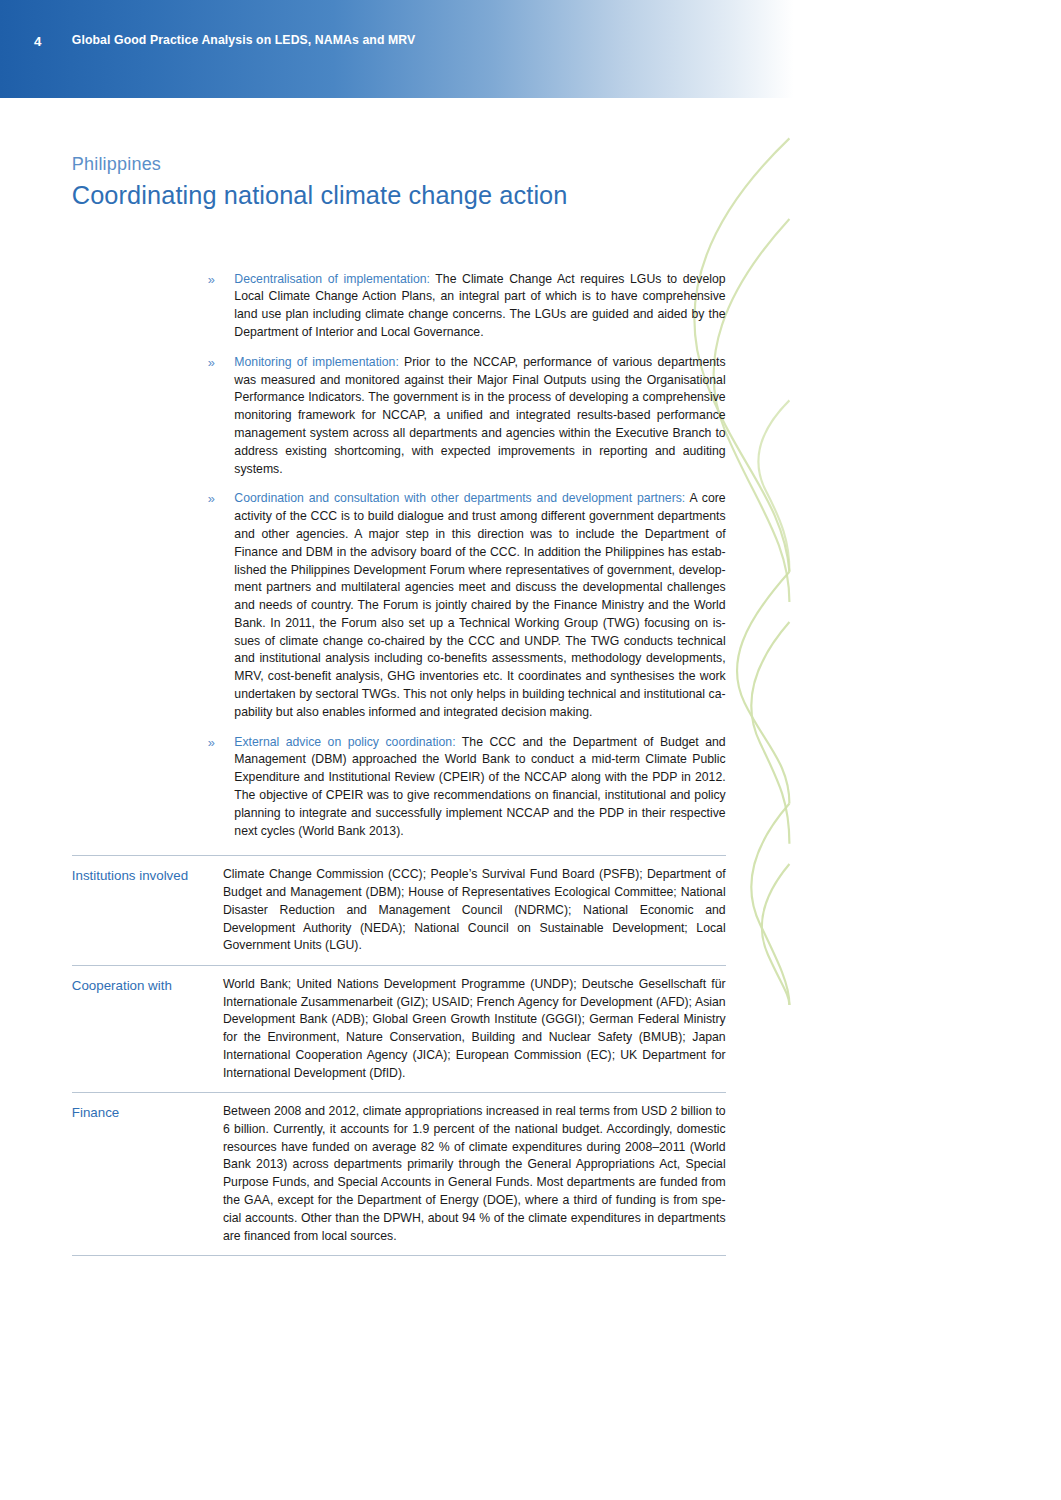4
Global Good Practice Analysis on LEDS, NAMAs and MRV
Philippines
Coordinating national climate change action
Decentralisation of implementation: The Climate Change Act requires LGUs to develop Local Climate Change Action Plans, an integral part of which is to have comprehensive land use plan including climate change concerns. The LGUs are guided and aided by the Department of Interior and Local Governance.
Monitoring of implementation: Prior to the NCCAP, performance of various departments was measured and monitored against their Major Final Outputs using the Organisational Performance Indicators. The government is in the process of developing a comprehensive monitoring framework for NCCAP, a unified and integrated results-based performance management system across all departments and agencies within the Executive Branch to address existing shortcoming, with expected improvements in reporting and auditing systems.
Coordination and consultation with other departments and development partners: A core activity of the CCC is to build dialogue and trust among different government departments and other agencies. A major step in this direction was to include the Department of Finance and DBM in the advisory board of the CCC. In addition the Philippines has established the Philippines Development Forum where representatives of government, development partners and multilateral agencies meet and discuss the developmental challenges and needs of country. The Forum is jointly chaired by the Finance Ministry and the World Bank. In 2011, the Forum also set up a Technical Working Group (TWG) focusing on issues of climate change co-chaired by the CCC and UNDP. The TWG conducts technical and institutional analysis including co-benefits assessments, methodology developments, MRV, cost-benefit analysis, GHG inventories etc. It coordinates and synthesises the work undertaken by sectoral TWGs. This not only helps in building technical and institutional capability but also enables informed and integrated decision making.
External advice on policy coordination: The CCC and the Department of Budget and Management (DBM) approached the World Bank to conduct a mid-term Climate Public Expenditure and Institutional Review (CPEIR) of the NCCAP along with the PDP in 2012. The objective of CPEIR was to give recommendations on financial, institutional and policy planning to integrate and successfully implement NCCAP and the PDP in their respective next cycles (World Bank 2013).
| Institutions involved | Climate Change Commission (CCC); People’s Survival Fund Board (PSFB); Department of Budget and Management (DBM); House of Representatives Ecological Committee; National Disaster Reduction and Management Council (NDRMC); National Economic and Development Authority (NEDA); National Council on Sustainable Development; Local Government Units (LGU). |
| Cooperation with | World Bank; United Nations Development Programme (UNDP); Deutsche Gesellschaft für Internationale Zusammenarbeit (GIZ); USAID; French Agency for Development (AFD); Asian Development Bank (ADB); Global Green Growth Institute (GGGI); German Federal Ministry for the Environment, Nature Conservation, Building and Nuclear Safety (BMUB); Japan International Cooperation Agency (JICA); European Commission (EC); UK Department for International Development (DfID). |
| Finance | Between 2008 and 2012, climate appropriations increased in real terms from USD 2 billion to 6 billion. Currently, it accounts for 1.9 percent of the national budget. Accordingly, domestic resources have funded on average 82 % of climate expenditures during 2008–2011 (World Bank 2013) across departments primarily through the General Appropriations Act, Special Purpose Funds, and Special Accounts in General Funds. Most departments are funded from the GAA, except for the Department of Energy (DOE), where a third of funding is from special accounts. Other than the DPWH, about 94 % of the climate expenditures in departments are financed from local sources. |